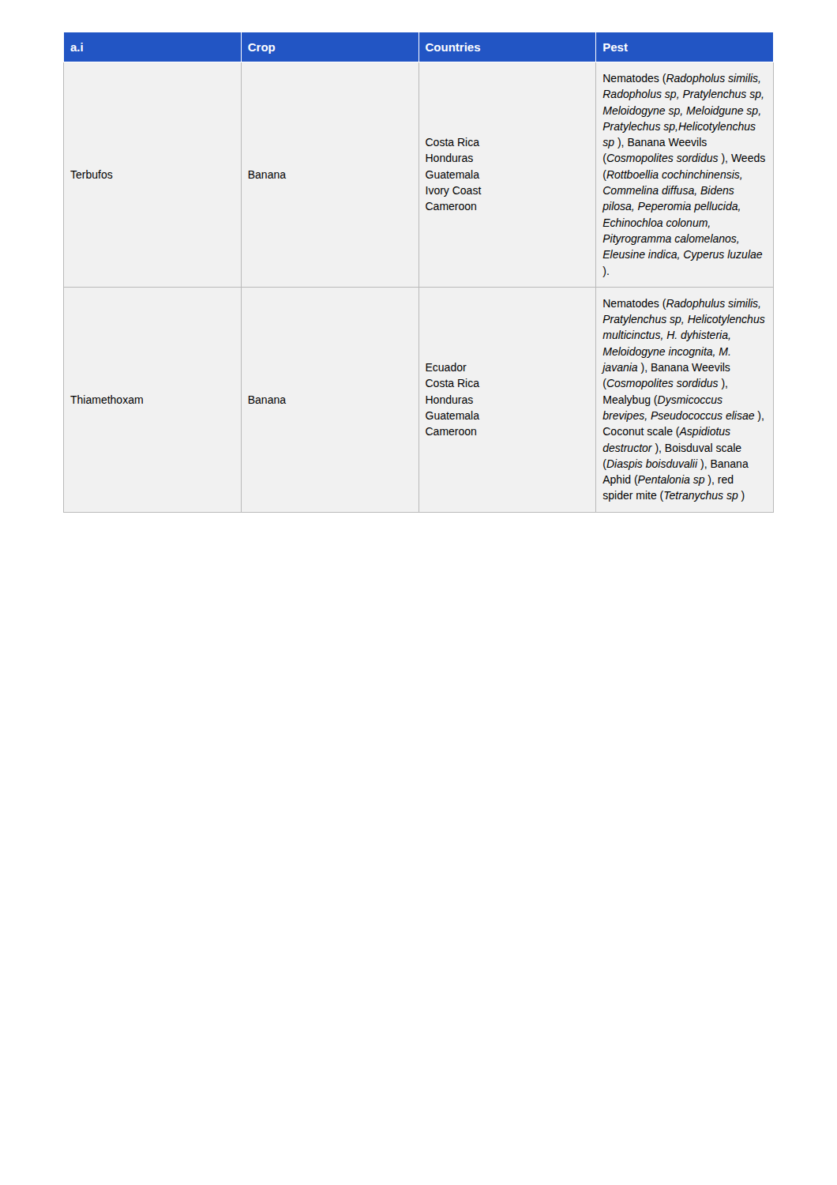| a.i | Crop | Countries | Pest |
| --- | --- | --- | --- |
| Terbufos | Banana | Costa Rica Honduras Guatemala Ivory Coast Cameroon | Nematodes ( Radopholus similis, Radopholus sp, Pratylenchus sp, Meloidogyne sp, Meloidgune sp, Pratylechus sp,Helicotylenchus sp ), Banana Weevils ( Cosmopolites sordidus ), Weeds ( Rottboellia cochinchinensis, Commelina diffusa, Bidens pilosa, Peperomia pellucida, Echinochloa colonum, Pityrogramma calomelanos, Eleusine indica, Cyperus luzulae ). |
| Thiamethoxam | Banana | Ecuador Costa Rica Honduras Guatemala Cameroon | Nematodes ( Radophulus similis, Pratylenchus sp, Helicotylenchus multicinctus, H. dyhisteria, Meloidogyne incognita, M. javania ), Banana Weevils ( Cosmopolites sordidus ), Mealybug ( Dysmicoccus brevipes, Pseudococcus elisae ), Coconut scale ( Aspidiotus destructor ), Boisduval scale ( Diaspis boisduvalii ), Banana Aphid ( Pentalonia sp ), red spider mite ( Tetranychus sp ) |